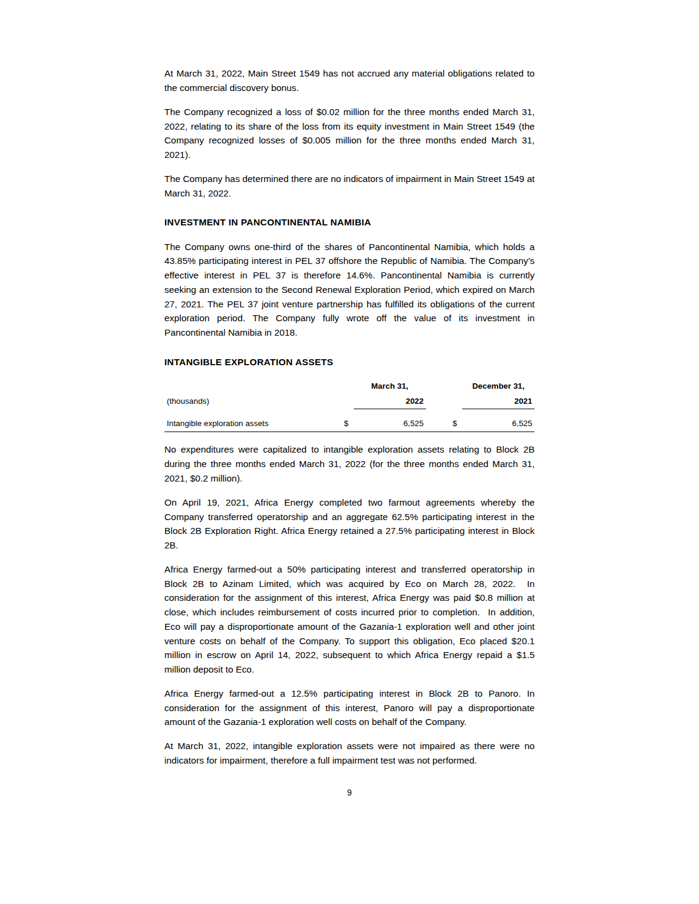At March 31, 2022, Main Street 1549 has not accrued any material obligations related to the commercial discovery bonus.
The Company recognized a loss of $0.02 million for the three months ended March 31, 2022, relating to its share of the loss from its equity investment in Main Street 1549 (the Company recognized losses of $0.005 million for the three months ended March 31, 2021).
The Company has determined there are no indicators of impairment in Main Street 1549 at March 31, 2022.
INVESTMENT IN PANCONTINENTAL NAMIBIA
The Company owns one-third of the shares of Pancontinental Namibia, which holds a 43.85% participating interest in PEL 37 offshore the Republic of Namibia. The Company’s effective interest in PEL 37 is therefore 14.6%. Pancontinental Namibia is currently seeking an extension to the Second Renewal Exploration Period, which expired on March 27, 2021. The PEL 37 joint venture partnership has fulfilled its obligations of the current exploration period. The Company fully wrote off the value of its investment in Pancontinental Namibia in 2018.
INTANGIBLE EXPLORATION ASSETS
| | | March 31, | | | December 31, |
| --- | --- | --- | --- | --- | --- |
| (thousands) | | 2022 | | | 2021 |
| Intangible exploration assets | $ | 6,525 | | $ | 6,525 |
No expenditures were capitalized to intangible exploration assets relating to Block 2B during the three months ended March 31, 2022 (for the three months ended March 31, 2021, $0.2 million).
On April 19, 2021, Africa Energy completed two farmout agreements whereby the Company transferred operatorship and an aggregate 62.5% participating interest in the Block 2B Exploration Right. Africa Energy retained a 27.5% participating interest in Block 2B.
Africa Energy farmed-out a 50% participating interest and transferred operatorship in Block 2B to Azinam Limited, which was acquired by Eco on March 28, 2022. In consideration for the assignment of this interest, Africa Energy was paid $0.8 million at close, which includes reimbursement of costs incurred prior to completion. In addition, Eco will pay a disproportionate amount of the Gazania-1 exploration well and other joint venture costs on behalf of the Company. To support this obligation, Eco placed $20.1 million in escrow on April 14, 2022, subsequent to which Africa Energy repaid a $1.5 million deposit to Eco.
Africa Energy farmed-out a 12.5% participating interest in Block 2B to Panoro. In consideration for the assignment of this interest, Panoro will pay a disproportionate amount of the Gazania-1 exploration well costs on behalf of the Company.
At March 31, 2022, intangible exploration assets were not impaired as there were no indicators for impairment, therefore a full impairment test was not performed.
9